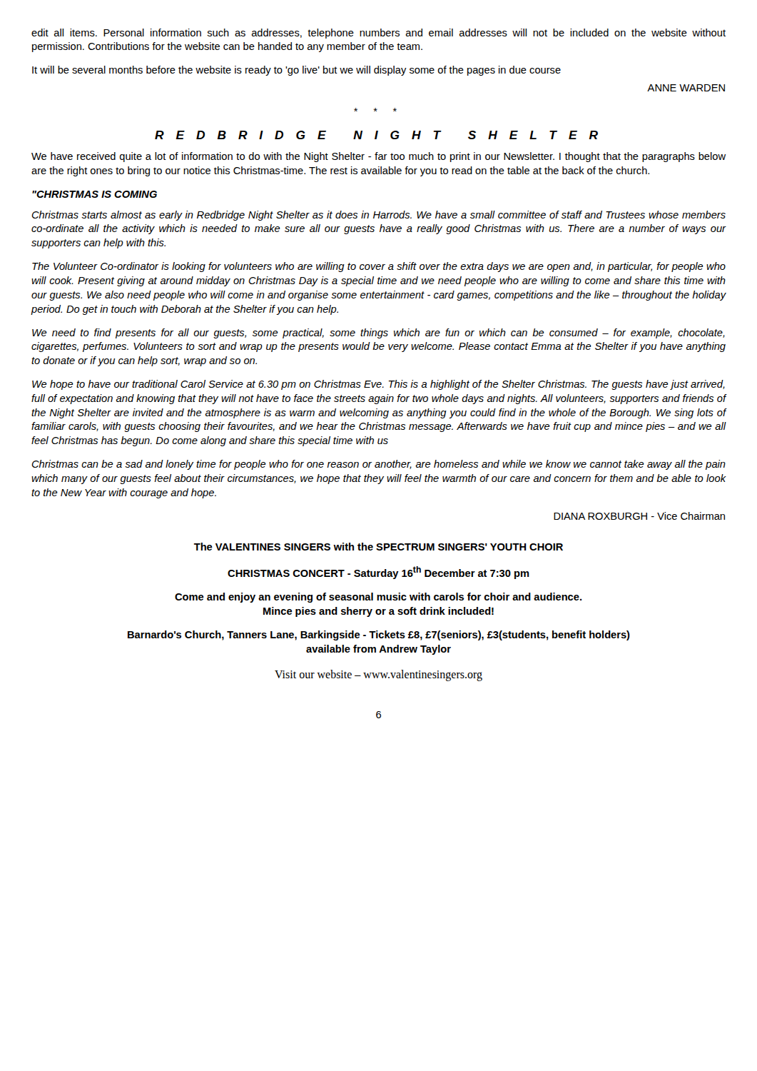edit all items. Personal information such as addresses, telephone numbers and email addresses will not be included on the website without permission. Contributions for the website can be handed to any member of the team.
It will be several months before the website is ready to 'go live' but we will display some of the pages in due course
ANNE WARDEN
* * *
R E D B R I D G E N I G H T S H E L T E R
We have received quite a lot of information to do with the Night Shelter - far too much to print in our Newsletter. I thought that the paragraphs below are the right ones to bring to our notice this Christmas-time. The rest is available for you to read on the table at the back of the church.
"CHRISTMAS IS COMING
Christmas starts almost as early in Redbridge Night Shelter as it does in Harrods. We have a small committee of staff and Trustees whose members co-ordinate all the activity which is needed to make sure all our guests have a really good Christmas with us. There are a number of ways our supporters can help with this.
The Volunteer Co-ordinator is looking for volunteers who are willing to cover a shift over the extra days we are open and, in particular, for people who will cook. Present giving at around midday on Christmas Day is a special time and we need people who are willing to come and share this time with our guests. We also need people who will come in and organise some entertainment - card games, competitions and the like – throughout the holiday period. Do get in touch with Deborah at the Shelter if you can help.
We need to find presents for all our guests, some practical, some things which are fun or which can be consumed – for example, chocolate, cigarettes, perfumes. Volunteers to sort and wrap up the presents would be very welcome. Please contact Emma at the Shelter if you have anything to donate or if you can help sort, wrap and so on.
We hope to have our traditional Carol Service at 6.30 pm on Christmas Eve. This is a highlight of the Shelter Christmas. The guests have just arrived, full of expectation and knowing that they will not have to face the streets again for two whole days and nights. All volunteers, supporters and friends of the Night Shelter are invited and the atmosphere is as warm and welcoming as anything you could find in the whole of the Borough. We sing lots of familiar carols, with guests choosing their favourites, and we hear the Christmas message. Afterwards we have fruit cup and mince pies – and we all feel Christmas has begun. Do come along and share this special time with us
Christmas can be a sad and lonely time for people who for one reason or another, are homeless and while we know we cannot take away all the pain which many of our guests feel about their circumstances, we hope that they will feel the warmth of our care and concern for them and be able to look to the New Year with courage and hope.
DIANA ROXBURGH - Vice Chairman
The VALENTINES SINGERS with the SPECTRUM SINGERS' YOUTH CHOIR
CHRISTMAS CONCERT - Saturday 16th December at 7:30 pm
Come and enjoy an evening of seasonal music with carols for choir and audience.
Mince pies and sherry or a soft drink included!
Barnardo's Church, Tanners Lane, Barkingside - Tickets £8, £7(seniors), £3(students, benefit holders)
available from Andrew Taylor
Visit our website – www.valentinesingers.org
6